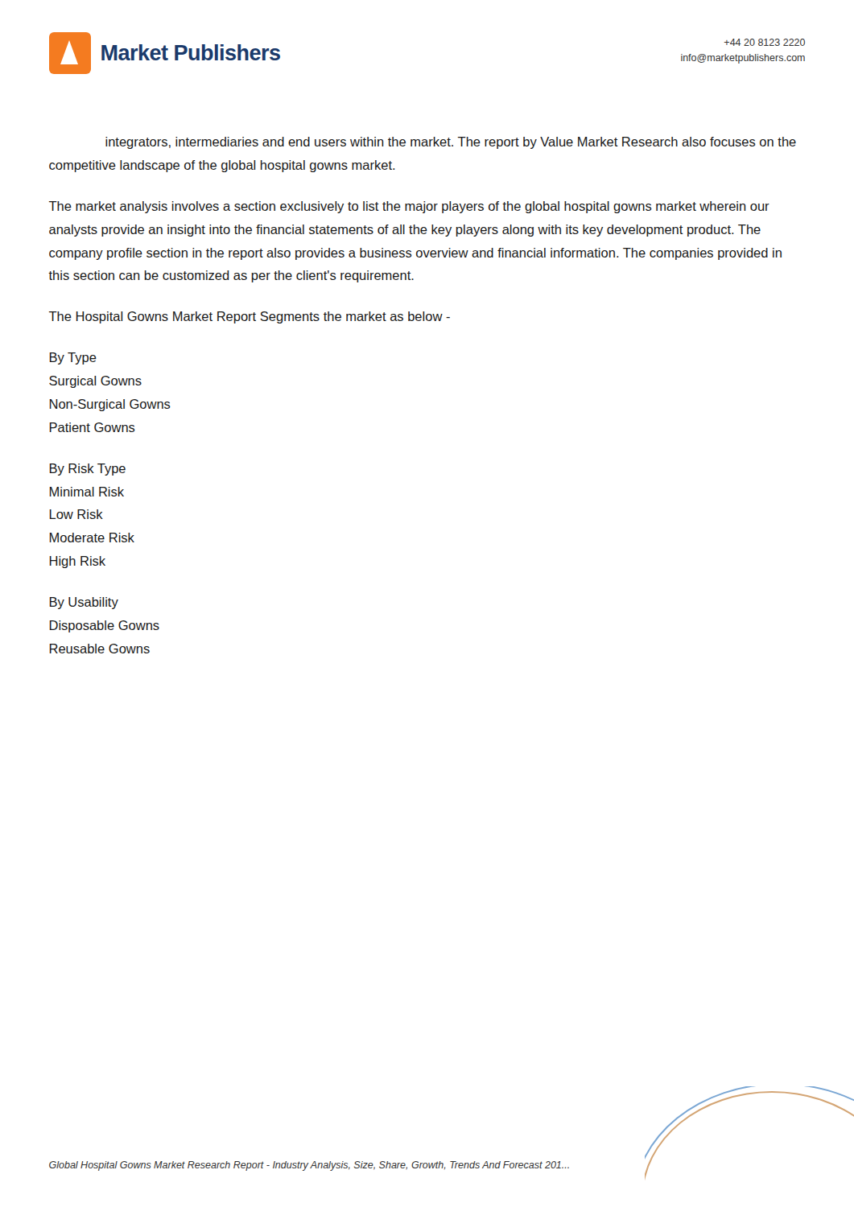Market Publishers
+44 20 8123 2220
info@marketpublishers.com
integrators, intermediaries and end users within the market. The report by Value Market Research also focuses on the competitive landscape of the global hospital gowns market.
The market analysis involves a section exclusively to list the major players of the global hospital gowns market wherein our analysts provide an insight into the financial statements of all the key players along with its key development product. The company profile section in the report also provides a business overview and financial information. The companies provided in this section can be customized as per the client's requirement.
The Hospital Gowns Market Report Segments the market as below -
By Type
Surgical Gowns
Non-Surgical Gowns
Patient Gowns
By Risk Type
Minimal Risk
Low Risk
Moderate Risk
High Risk
By Usability
Disposable Gowns
Reusable Gowns
Global Hospital Gowns Market Research Report - Industry Analysis, Size, Share, Growth, Trends And Forecast 201...